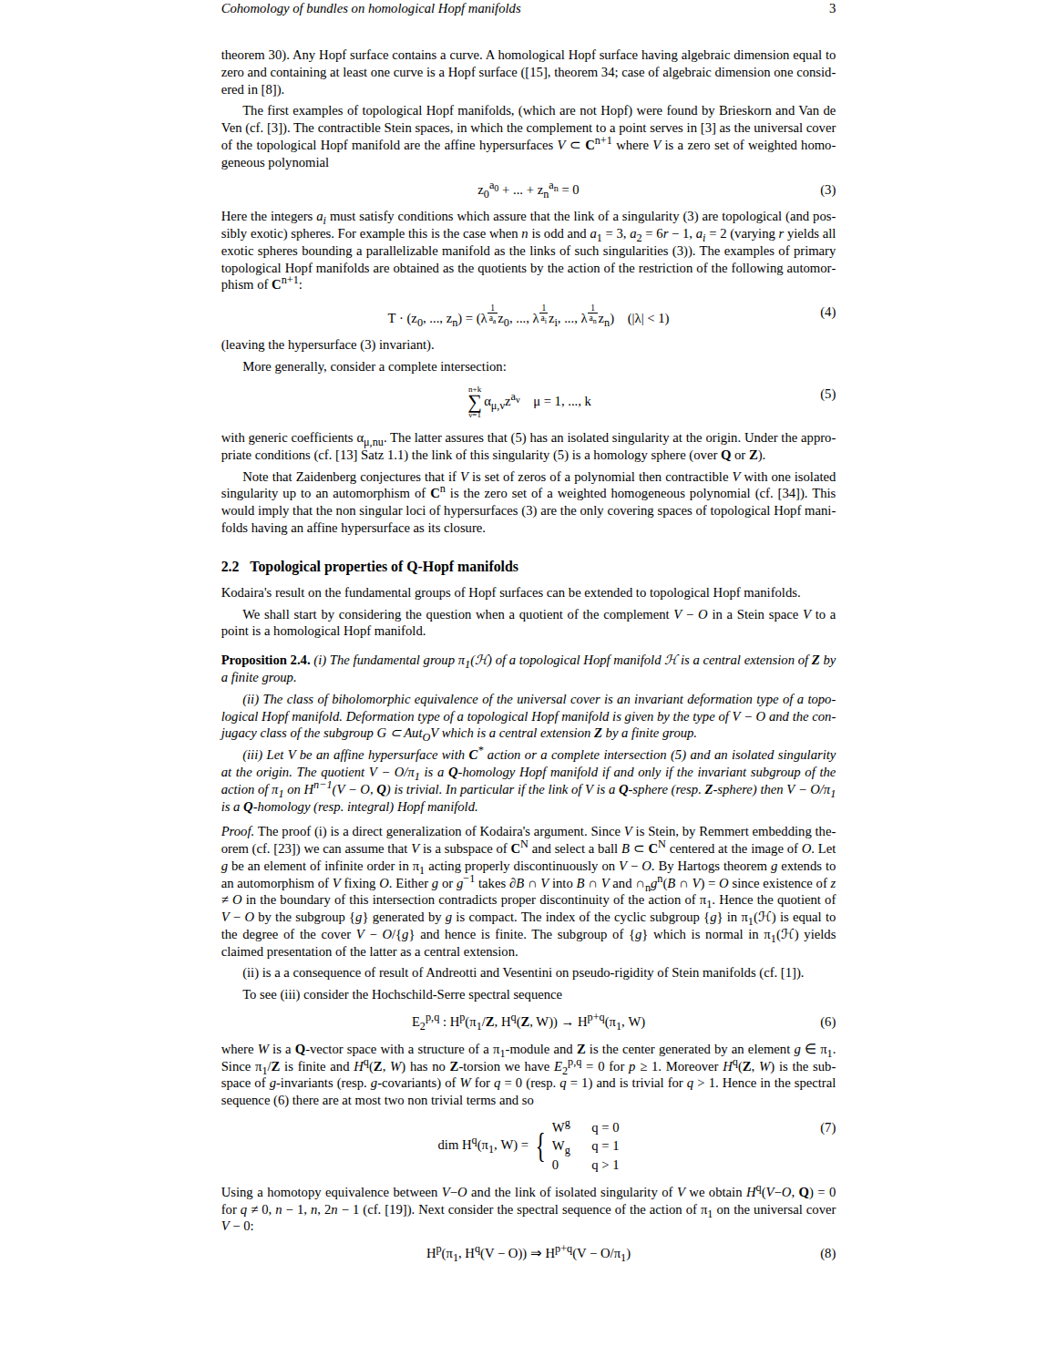Cohomology of bundles on homological Hopf manifolds 3
theorem 30). Any Hopf surface contains a curve. A homological Hopf surface having algebraic dimension equal to zero and containing at least one curve is a Hopf surface ([15], theorem 34; case of algebraic dimension one considered in [8]).
The first examples of topological Hopf manifolds, (which are not Hopf) were found by Brieskorn and Van de Ven (cf. [3]). The contractible Stein spaces, in which the complement to a point serves in [3] as the universal cover of the topological Hopf manifold are the affine hypersurfaces V ⊂ Cn+1 where V is a zero set of weighted homogeneous polynomial
z0a0 + ... + znan = 0 (3)
Here the integers ai must satisfy conditions which assure that the link of a singularity (3) are topological (and possibly exotic) spheres. For example this is the case when n is odd and a1 = 3, a2 = 6r − 1, ai = 2 (varying r yields all exotic spheres bounding a parallelizable manifold as the links of such singularities (3)). The examples of primary topological Hopf manifolds are obtained as the quotients by the action of the restriction of the following automorphism of Cn+1:
T · (z0, ..., zn) = (λ1 aaz0, ..., λ1 aizi, ..., λ1 anzn) (|λ| < 1) (4)
(leaving the hypersurface (3) invariant).
More generally, consider a complete intersection:
n+k∑ν=1αμ,νzaν μ = 1, ..., k (5)
with generic coefficients αμ,nu. The latter assures that (5) has an isolated singularity at the origin. Under the appropriate conditions (cf. [13] Satz 1.1) the link of this singularity (5) is a homology sphere (over Q or Z).
Note that Zaidenberg conjectures that if V is set of zeros of a polynomial then contractible V with one isolated singularity up to an automorphism of Cn is the zero set of a weighted homogeneous polynomial (cf. [34]). This would imply that the non singular loci of hypersurfaces (3) are the only covering spaces of topological Hopf manifolds having an affine hypersurface as its closure.
2.2 Topological properties of Q-Hopf manifolds
Kodaira's result on the fundamental groups of Hopf surfaces can be extended to topological Hopf manifolds.
We shall start by considering the question when a quotient of the complement V − O in a Stein space V to a point is a homological Hopf manifold.
Proposition 2.4. (i) The fundamental group π1(ℋ) of a topological Hopf manifold ℋ is a central extension of Z by a finite group.
(ii) The class of biholomorphic equivalence of the universal cover is an invariant deformation type of a topological Hopf manifold. Deformation type of a topological Hopf manifold is given by the type of V − O and the conjugacy class of the subgroup G ⊂ AutOV which is a central extension Z by a finite group.
(iii) Let V be an affine hypersurface with C* action or a complete intersection (5) and an isolated singularity at the origin. The quotient V − O/π1 is a Q-homology Hopf manifold if and only if the invariant subgroup of the action of π1 on Hn−1(V − O, Q) is trivial. In particular if the link of V is a Q-sphere (resp. Z-sphere) then V − O/π1 is a Q-homology (resp. integral) Hopf manifold.
Proof. The proof (i) is a direct generalization of Kodaira's argument. Since V is Stein, by Remmert embedding theorem (cf. [23]) we can assume that V is a subspace of CN and select a ball B ⊂ CN centered at the image of O. Let g be an element of infinite order in π1 acting properly discontinuously on V − O. By Hartogs theorem g extends to an automorphism of V fixing O. Either g or g−1 takes ∂B ∩ V into B ∩ V and ∩ngn(B ∩ V) = O since existence of z ≠ O in the boundary of this intersection contradicts proper discontinuity of the action of π1. Hence the quotient of V − O by the subgroup {g} generated by g is compact. The index of the cyclic subgroup {g} in π1(ℋ) is equal to the degree of the cover V − O/{g} and hence is finite. The subgroup of {g} which is normal in π1(ℋ) yields claimed presentation of the latter as a central extension.
(ii) is a a consequence of result of Andreotti and Vesentini on pseudo-rigidity of Stein manifolds (cf. [1]).
To see (iii) consider the Hochschild-Serre spectral sequence
E2p,q : Hp(π1/Z, Hq(Z, W)) → Hp+q(π1, W) (6)
where W is a Q-vector space with a structure of a π1-module and Z is the center generated by an element g ∈ π1. Since π1/Z is finite and Hq(Z, W) has no Z-torsion we have E2p,q = 0 for p ≥ 1. Moreover Hq(Z, W) is the subspace of g-invariants (resp. g-covariants) of W for q = 0 (resp. q = 1) and is trivial for q > 1. Hence in the spectral sequence (6) there are at most two non trivial terms and so
dim Hq(π1, W) = {Wg q = 0 Wg q = 10 q > 1 (7)
Using a homotopy equivalence between V−O and the link of isolated singularity of V we obtain Hq(V−O, Q) = 0 for q ≠ 0, n − 1, n, 2n − 1 (cf. [19]). Next consider the spectral sequence of the action of π1 on the universal cover V − 0:
Hp(π1, Hq(V − O)) ⇒ Hp+q(V − O/π1) (8)